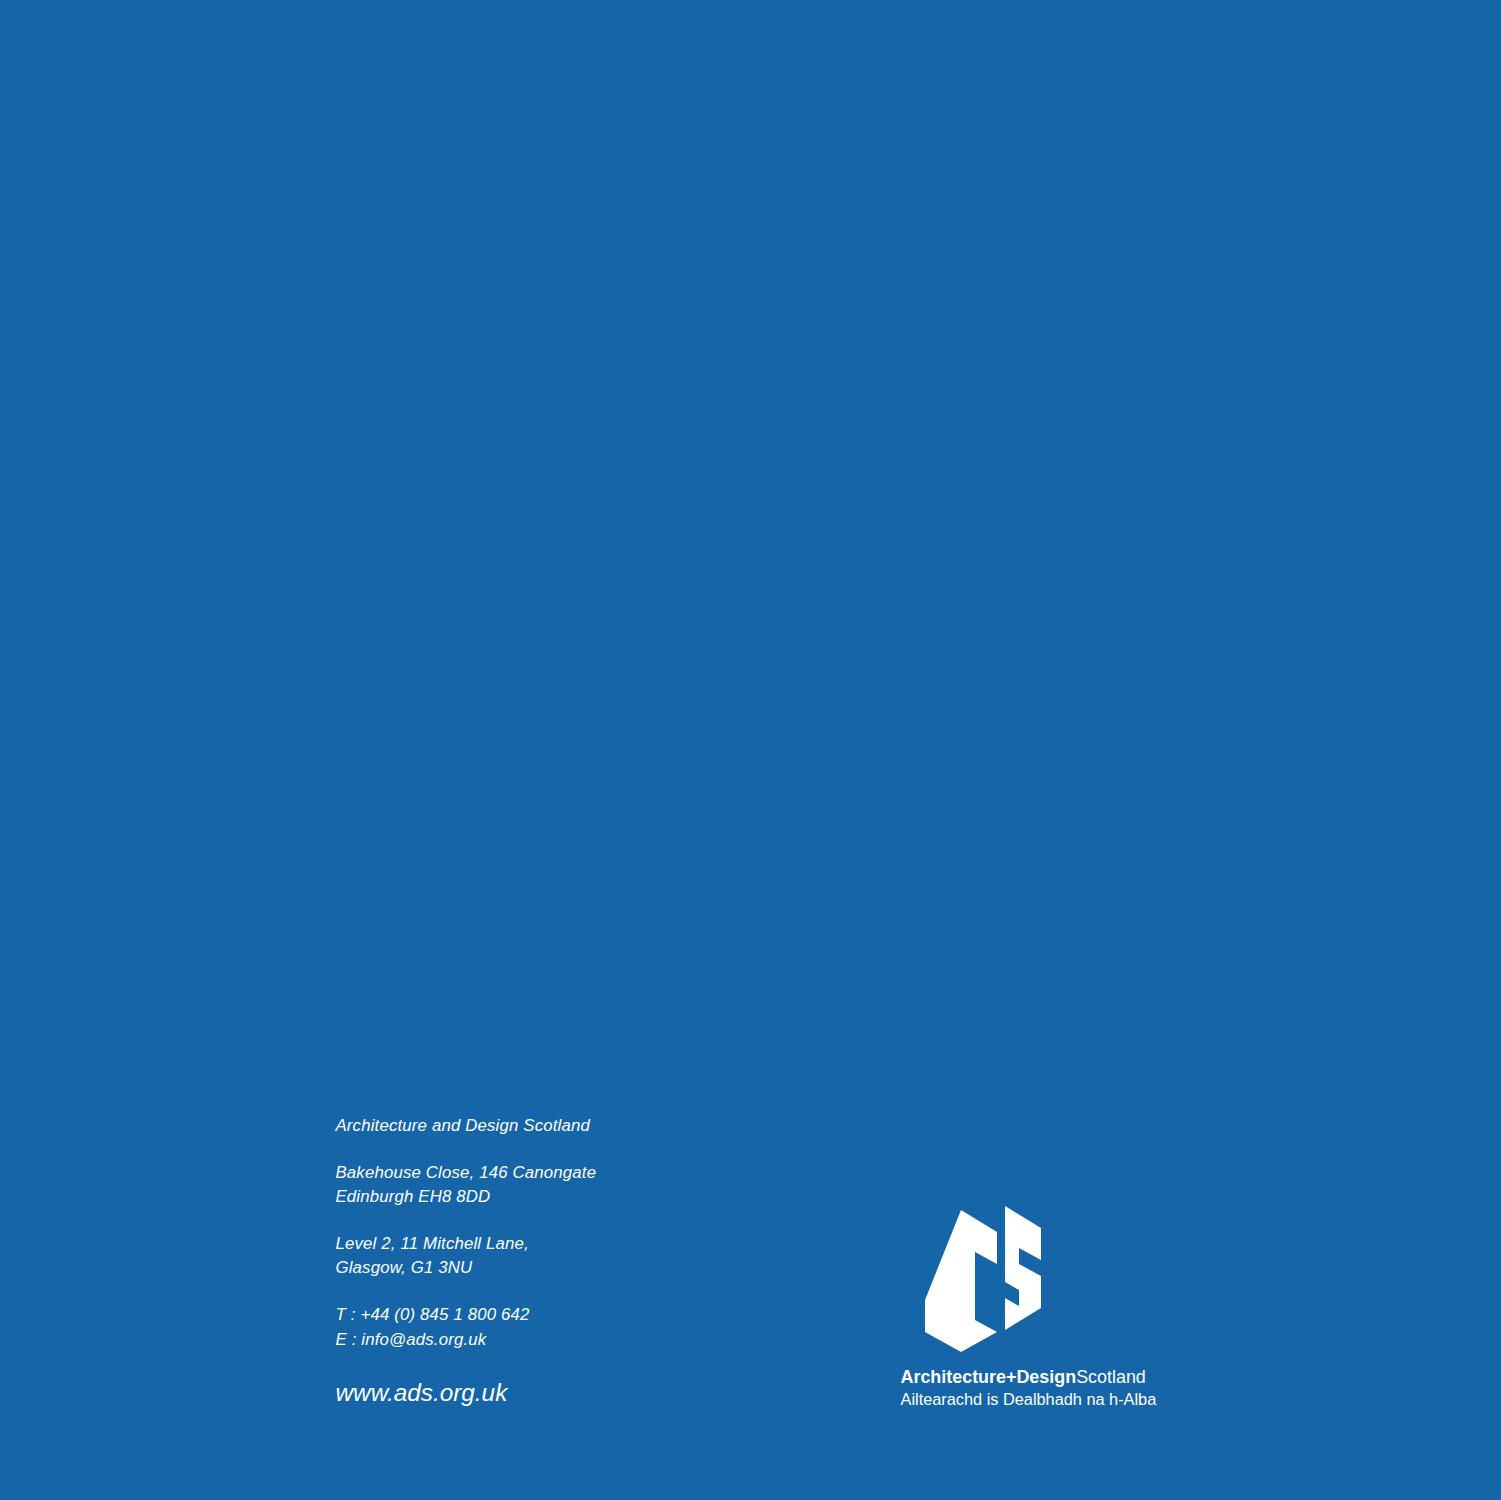Architecture and Design Scotland
Bakehouse Close, 146 Canongate
Edinburgh EH8 8DD
Level 2, 11 Mitchell Lane,
Glasgow, G1 3NU
T : +44 (0) 845 1 800 642
E : info@ads.org.uk
www.ads.org.uk
Architecture+Design Scotland
Ailtearachd is Dealbhadh na h-Alba